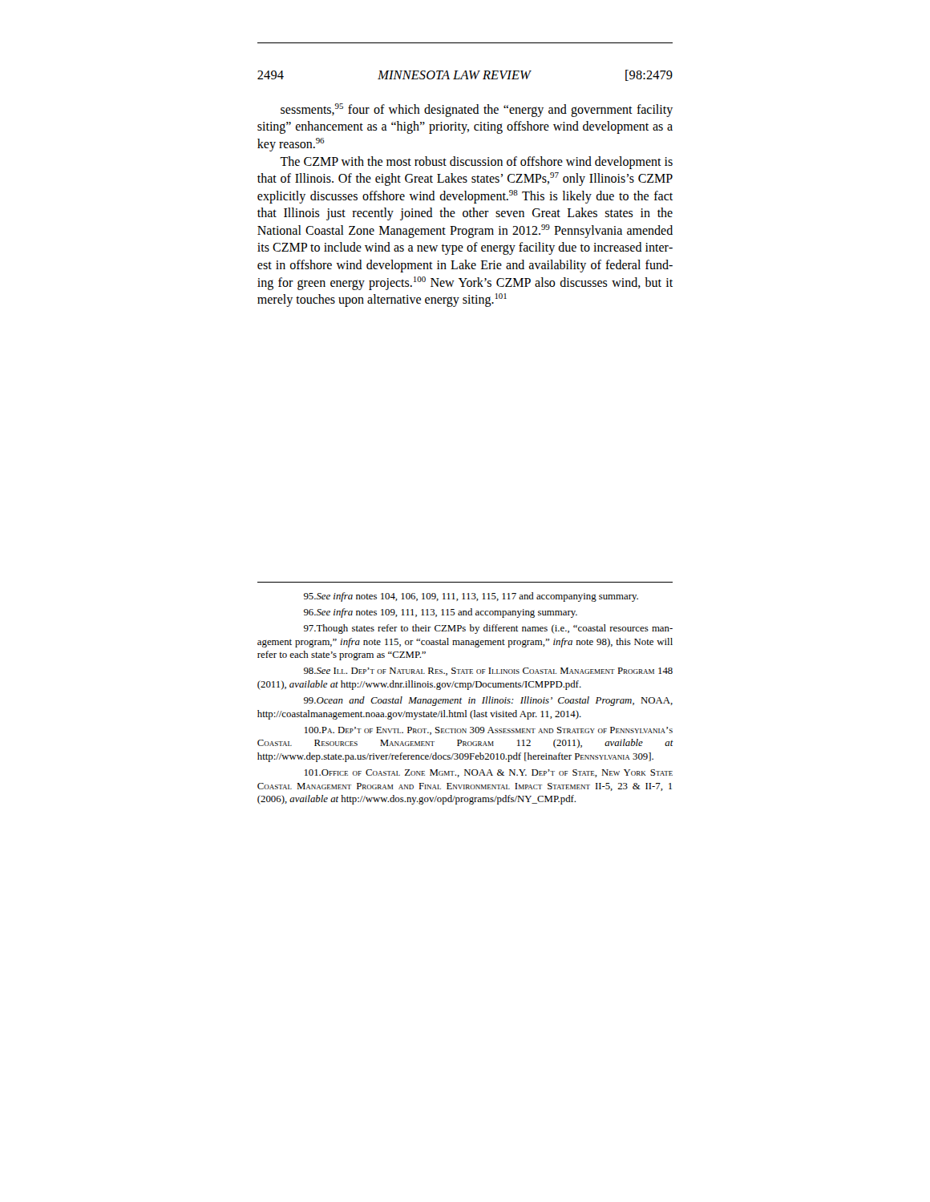2494 MINNESOTA LAW REVIEW [98:2479
sessments,95 four of which designated the “energy and government facility siting” enhancement as a “high” priority, citing offshore wind development as a key reason.96
The CZMP with the most robust discussion of offshore wind development is that of Illinois. Of the eight Great Lakes states’ CZMPs,97 only Illinois’s CZMP explicitly discusses offshore wind development.98 This is likely due to the fact that Illinois just recently joined the other seven Great Lakes states in the National Coastal Zone Management Program in 2012.99 Pennsylvania amended its CZMP to include wind as a new type of energy facility due to increased interest in offshore wind development in Lake Erie and availability of federal funding for green energy projects.100 New York’s CZMP also discusses wind, but it merely touches upon alternative energy siting.101
95. See infra notes 104, 106, 109, 111, 113, 115, 117 and accompanying summary.
96. See infra notes 109, 111, 113, 115 and accompanying summary.
97. Though states refer to their CZMPs by different names (i.e., “coastal resources management program,” infra note 115, or “coastal management program,” infra note 98), this Note will refer to each state’s program as “CZMP.”
98. See Ill. Dep’t of Natural Res., State of Illinois Coastal Management Program 148 (2011), available at http://www.dnr.illinois.gov/cmp/Documents/ICMPPD.pdf.
99. Ocean and Coastal Management in Illinois: Illinois’ Coastal Program, NOAA, http://coastalmanagement.noaa.gov/mystate/il.html (last visited Apr. 11, 2014).
100. Pa. Dep’t of Envtl. Prot., Section 309 Assessment and Strategy of Pennsylvania’s Coastal Resources Management Program 112 (2011), available at http://www.dep.state.pa.us/river/reference/docs/309Feb2010.pdf [hereinafter Pennsylvania 309].
101. Office of Coastal Zone Mgmt., NOAA & N.Y. Dep’t of State, New York State Coastal Management Program and Final Environmental Impact Statement II-5, 23 & II-7, 1 (2006), available at http://www.dos.ny.gov/opd/programs/pdfs/NY_CMP.pdf.